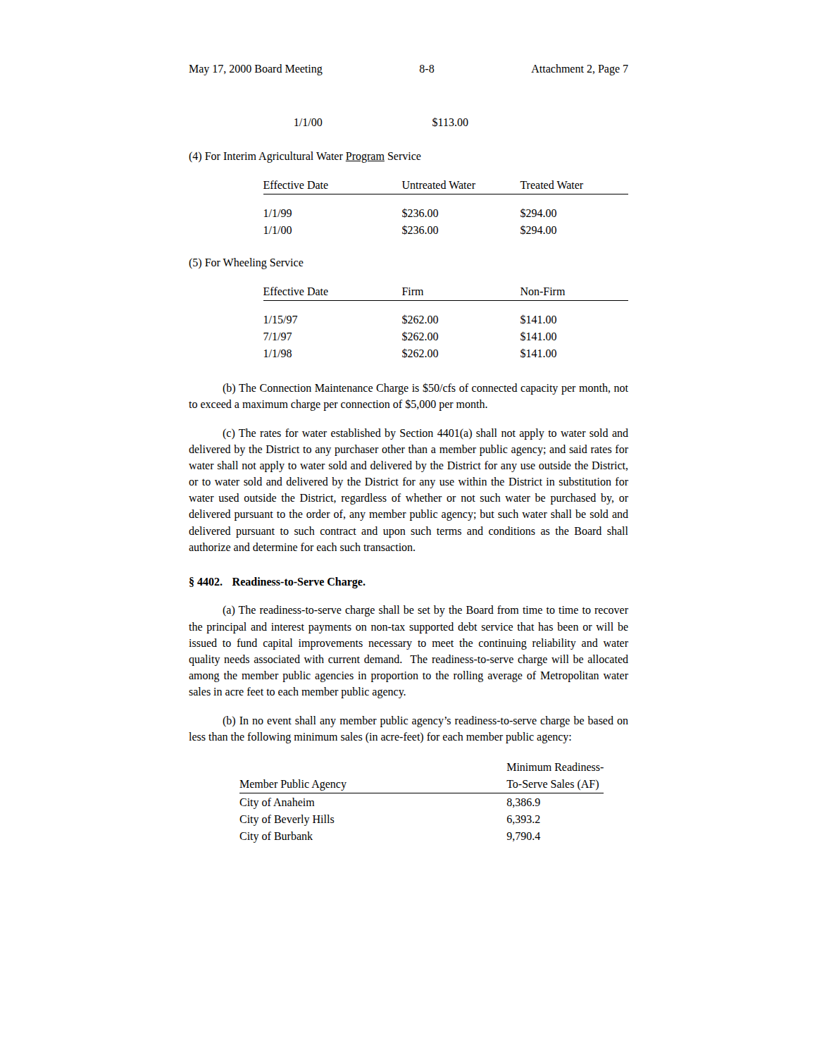May 17, 2000 Board Meeting
8-8
Attachment 2, Page 7
| 1/1/00 | $113.00 |
(4) For Interim Agricultural Water Program Service
| Effective Date | Untreated Water | Treated Water |
| --- | --- | --- |
| 1/1/99 | $236.00 | $294.00 |
| 1/1/00 | $236.00 | $294.00 |
(5) For Wheeling Service
| Effective Date | Firm | Non-Firm |
| --- | --- | --- |
| 1/15/97 | $262.00 | $141.00 |
| 7/1/97 | $262.00 | $141.00 |
| 1/1/98 | $262.00 | $141.00 |
(b) The Connection Maintenance Charge is $50/cfs of connected capacity per month, not to exceed a maximum charge per connection of $5,000 per month.
(c) The rates for water established by Section 4401(a) shall not apply to water sold and delivered by the District to any purchaser other than a member public agency; and said rates for water shall not apply to water sold and delivered by the District for any use outside the District, or to water sold and delivered by the District for any use within the District in substitution for water used outside the District, regardless of whether or not such water be purchased by, or delivered pursuant to the order of, any member public agency; but such water shall be sold and delivered pursuant to such contract and upon such terms and conditions as the Board shall authorize and determine for each such transaction.
§ 4402. Readiness-to-Serve Charge.
(a) The readiness-to-serve charge shall be set by the Board from time to time to recover the principal and interest payments on non-tax supported debt service that has been or will be issued to fund capital improvements necessary to meet the continuing reliability and water quality needs associated with current demand. The readiness-to-serve charge will be allocated among the member public agencies in proportion to the rolling average of Metropolitan water sales in acre feet to each member public agency.
(b) In no event shall any member public agency’s readiness-to-serve charge be based on less than the following minimum sales (in acre-feet) for each member public agency:
| | Minimum Readiness- |
| Member Public Agency | To-Serve Sales (AF) |
| City of Anaheim | 8,386.9 |
| City of Beverly Hills | 6,393.2 |
| City of Burbank | 9,790.4 |